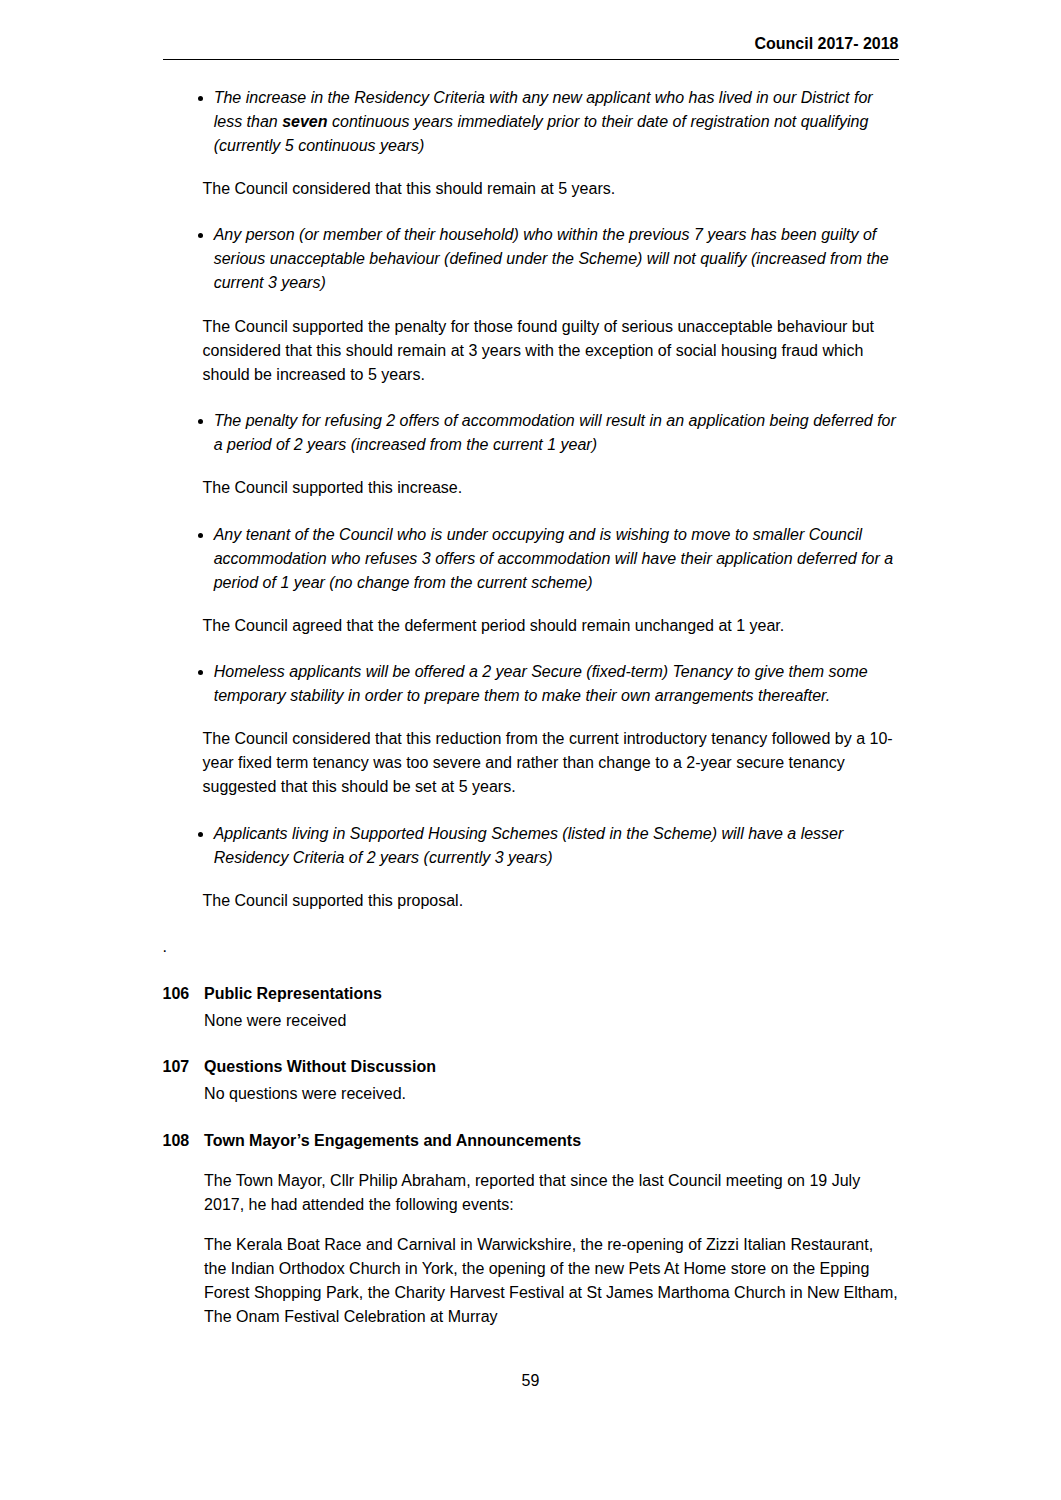Council 2017- 2018
The increase in the Residency Criteria with any new applicant who has lived in our District for less than seven continuous years immediately prior to their date of registration not qualifying (currently 5 continuous years)
The Council considered that this should remain at 5 years.
Any person (or member of their household) who within the previous 7 years has been guilty of serious unacceptable behaviour (defined under the Scheme) will not qualify (increased from the current 3 years)
The Council supported the penalty for those found guilty of serious unacceptable behaviour but considered that this should remain at 3 years with the exception of social housing fraud which should be increased to 5 years.
The penalty for refusing 2 offers of accommodation will result in an application being deferred for a period of 2 years (increased from the current 1 year)
The Council supported this increase.
Any tenant of the Council who is under occupying and is wishing to move to smaller Council accommodation who refuses 3 offers of accommodation will have their application deferred for a period of 1 year (no change from the current scheme)
The Council agreed that the deferment period should remain unchanged at 1 year.
Homeless applicants will be offered a 2 year Secure (fixed-term) Tenancy to give them some temporary stability in order to prepare them to make their own arrangements thereafter.
The Council considered that this reduction from the current introductory tenancy followed by a 10-year fixed term tenancy was too severe and rather than change to a 2-year secure tenancy suggested that this should be set at 5 years.
Applicants living in Supported Housing Schemes (listed in the Scheme) will have a lesser Residency Criteria of 2 years (currently 3 years)
The Council supported this proposal.
.
106 Public Representations
None were received
107 Questions Without Discussion
No questions were received.
108 Town Mayor’s Engagements and Announcements
The Town Mayor, Cllr Philip Abraham, reported that since the last Council meeting on 19 July 2017, he had attended the following events:
The Kerala Boat Race and Carnival in Warwickshire, the re-opening of Zizzi Italian Restaurant, the Indian Orthodox Church in York, the opening of the new Pets At Home store on the Epping Forest Shopping Park, the Charity Harvest Festival at St James Marthoma Church in New Eltham, The Onam Festival Celebration at Murray
59